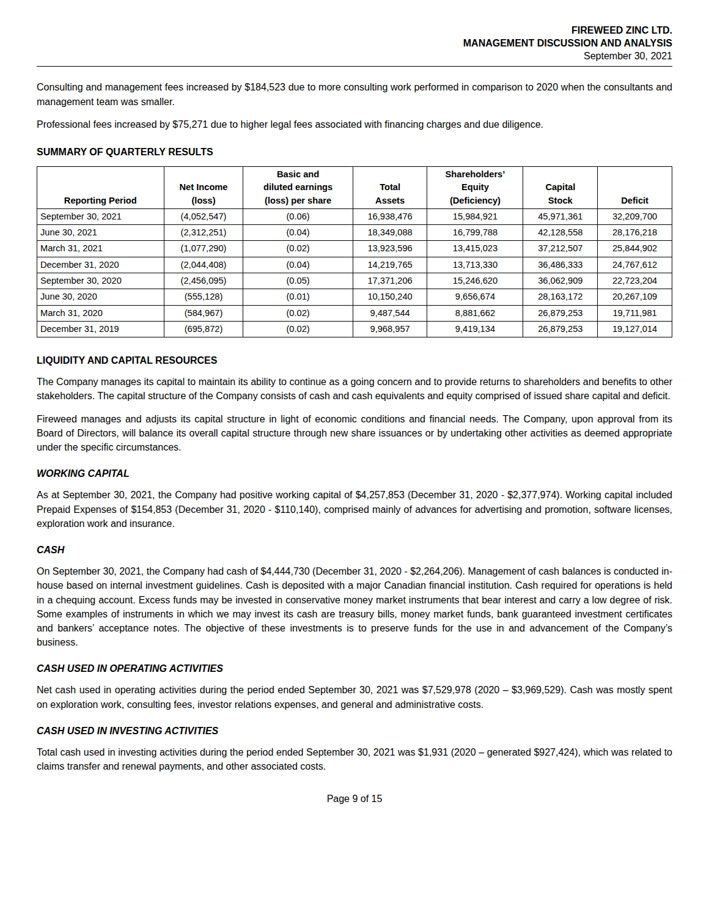FIREWEED ZINC LTD.
MANAGEMENT DISCUSSION AND ANALYSIS
September 30, 2021
Consulting and management fees increased by $184,523 due to more consulting work performed in comparison to 2020 when the consultants and management team was smaller.
Professional fees increased by $75,271 due to higher legal fees associated with financing charges and due diligence.
SUMMARY OF QUARTERLY RESULTS
| Reporting Period | Net Income (loss) | Basic and diluted earnings (loss) per share | Total Assets | Shareholders’ Equity (Deficiency) | Capital Stock | Deficit |
| --- | --- | --- | --- | --- | --- | --- |
| September 30, 2021 | (4,052,547) | (0.06) | 16,938,476 | 15,984,921 | 45,971,361 | 32,209,700 |
| June 30, 2021 | (2,312,251) | (0.04) | 18,349,088 | 16,799,788 | 42,128,558 | 28,176,218 |
| March 31, 2021 | (1,077,290) | (0.02) | 13,923,596 | 13,415,023 | 37,212,507 | 25,844,902 |
| December 31, 2020 | (2,044,408) | (0.04) | 14,219,765 | 13,713,330 | 36,486,333 | 24,767,612 |
| September 30, 2020 | (2,456,095) | (0.05) | 17,371,206 | 15,246,620 | 36,062,909 | 22,723,204 |
| June 30, 2020 | (555,128) | (0.01) | 10,150,240 | 9,656,674 | 28,163,172 | 20,267,109 |
| March 31, 2020 | (584,967) | (0.02) | 9,487,544 | 8,881,662 | 26,879,253 | 19,711,981 |
| December 31, 2019 | (695,872) | (0.02) | 9,968,957 | 9,419,134 | 26,879,253 | 19,127,014 |
LIQUIDITY AND CAPITAL RESOURCES
The Company manages its capital to maintain its ability to continue as a going concern and to provide returns to shareholders and benefits to other stakeholders. The capital structure of the Company consists of cash and cash equivalents and equity comprised of issued share capital and deficit.
Fireweed manages and adjusts its capital structure in light of economic conditions and financial needs. The Company, upon approval from its Board of Directors, will balance its overall capital structure through new share issuances or by undertaking other activities as deemed appropriate under the specific circumstances.
WORKING CAPITAL
As at September 30, 2021, the Company had positive working capital of $4,257,853 (December 31, 2020 - $2,377,974). Working capital included Prepaid Expenses of $154,853 (December 31, 2020 - $110,140), comprised mainly of advances for advertising and promotion, software licenses, exploration work and insurance.
CASH
On September 30, 2021, the Company had cash of $4,444,730 (December 31, 2020 - $2,264,206). Management of cash balances is conducted in-house based on internal investment guidelines. Cash is deposited with a major Canadian financial institution. Cash required for operations is held in a chequing account. Excess funds may be invested in conservative money market instruments that bear interest and carry a low degree of risk. Some examples of instruments in which we may invest its cash are treasury bills, money market funds, bank guaranteed investment certificates and bankers’ acceptance notes. The objective of these investments is to preserve funds for the use in and advancement of the Company’s business.
CASH USED IN OPERATING ACTIVITIES
Net cash used in operating activities during the period ended September 30, 2021 was $7,529,978 (2020 – $3,969,529). Cash was mostly spent on exploration work, consulting fees, investor relations expenses, and general and administrative costs.
CASH USED IN INVESTING ACTIVITIES
Total cash used in investing activities during the period ended September 30, 2021 was $1,931 (2020 – generated $927,424), which was related to claims transfer and renewal payments, and other associated costs.
Page 9 of 15